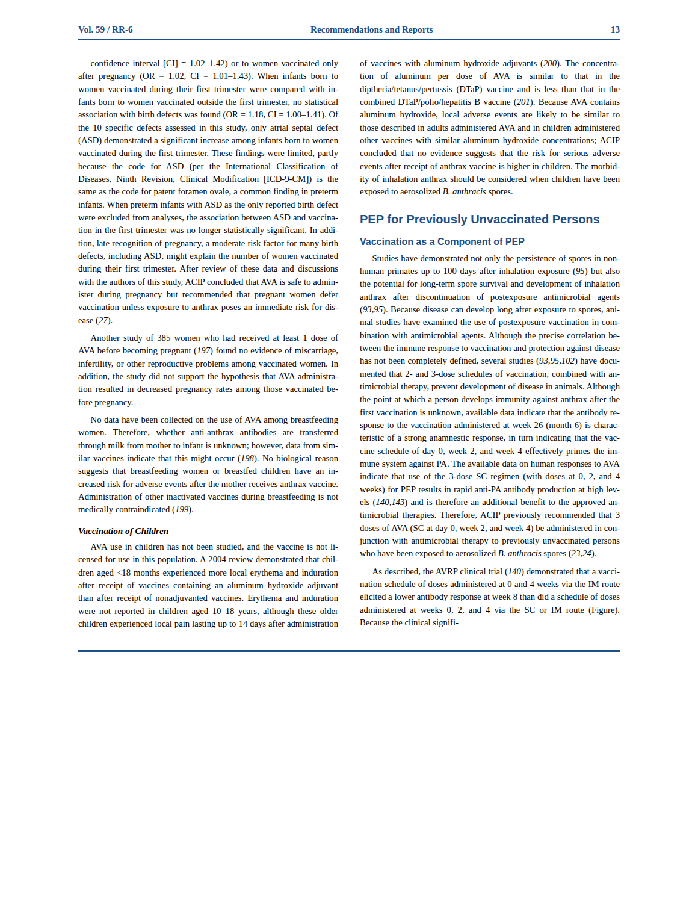Vol. 59 / RR-6 Recommendations and Reports 13
confidence interval [CI] = 1.02–1.42) or to women vaccinated only after pregnancy (OR = 1.02, CI = 1.01–1.43). When infants born to women vaccinated during their first trimester were compared with infants born to women vaccinated outside the first trimester, no statistical association with birth defects was found (OR = 1.18, CI = 1.00–1.41). Of the 10 specific defects assessed in this study, only atrial septal defect (ASD) demonstrated a significant increase among infants born to women vaccinated during the first trimester. These findings were limited, partly because the code for ASD (per the International Classification of Diseases, Ninth Revision, Clinical Modification [ICD-9-CM]) is the same as the code for patent foramen ovale, a common finding in preterm infants. When preterm infants with ASD as the only reported birth defect were excluded from analyses, the association between ASD and vaccination in the first trimester was no longer statistically significant. In addition, late recognition of pregnancy, a moderate risk factor for many birth defects, including ASD, might explain the number of women vaccinated during their first trimester. After review of these data and discussions with the authors of this study, ACIP concluded that AVA is safe to administer during pregnancy but recommended that pregnant women defer vaccination unless exposure to anthrax poses an immediate risk for disease (27).
Another study of 385 women who had received at least 1 dose of AVA before becoming pregnant (197) found no evidence of miscarriage, infertility, or other reproductive problems among vaccinated women. In addition, the study did not support the hypothesis that AVA administration resulted in decreased pregnancy rates among those vaccinated before pregnancy.
No data have been collected on the use of AVA among breastfeeding women. Therefore, whether anti-anthrax antibodies are transferred through milk from mother to infant is unknown; however, data from similar vaccines indicate that this might occur (198). No biological reason suggests that breastfeeding women or breastfed children have an increased risk for adverse events after the mother receives anthrax vaccine. Administration of other inactivated vaccines during breastfeeding is not medically contraindicated (199).
Vaccination of Children
AVA use in children has not been studied, and the vaccine is not licensed for use in this population. A 2004 review demonstrated that children aged <18 months experienced more local erythema and induration after receipt of vaccines containing an aluminum hydroxide adjuvant than after receipt of nonadjuvanted vaccines. Erythema and induration were not reported in children aged 10–18 years, although these older children experienced local pain lasting up to 14 days after administration of vaccines with aluminum hydroxide adjuvants (200). The concentration of aluminum per dose of AVA is similar to that in the diptheria/tetanus/pertussis (DTaP) vaccine and is less than that in the combined DTaP/polio/hepatitis B vaccine (201). Because AVA contains aluminum hydroxide, local adverse events are likely to be similar to those described in adults administered AVA and in children administered other vaccines with similar aluminum hydroxide concentrations; ACIP concluded that no evidence suggests that the risk for serious adverse events after receipt of anthrax vaccine is higher in children. The morbidity of inhalation anthrax should be considered when children have been exposed to aerosolized B. anthracis spores.
PEP for Previously Unvaccinated Persons
Vaccination as a Component of PEP
Studies have demonstrated not only the persistence of spores in nonhuman primates up to 100 days after inhalation exposure (95) but also the potential for long-term spore survival and development of inhalation anthrax after discontinuation of postexposure antimicrobial agents (93,95). Because disease can develop long after exposure to spores, animal studies have examined the use of postexposure vaccination in combination with antimicrobial agents. Although the precise correlation between the immune response to vaccination and protection against disease has not been completely defined, several studies (93,95,102) have documented that 2- and 3-dose schedules of vaccination, combined with antimicrobial therapy, prevent development of disease in animals. Although the point at which a person develops immunity against anthrax after the first vaccination is unknown, available data indicate that the antibody response to the vaccination administered at week 26 (month 6) is characteristic of a strong anamnestic response, in turn indicating that the vaccine schedule of day 0, week 2, and week 4 effectively primes the immune system against PA. The available data on human responses to AVA indicate that use of the 3-dose SC regimen (with doses at 0, 2, and 4 weeks) for PEP results in rapid anti-PA antibody production at high levels (140,143) and is therefore an additional benefit to the approved antimicrobial therapies. Therefore, ACIP previously recommended that 3 doses of AVA (SC at day 0, week 2, and week 4) be administered in conjunction with antimicrobial therapy to previously unvaccinated persons who have been exposed to aerosolized B. anthracis spores (23,24).
As described, the AVRP clinical trial (140) demonstrated that a vaccination schedule of doses administered at 0 and 4 weeks via the IM route elicited a lower antibody response at week 8 than did a schedule of doses administered at weeks 0, 2, and 4 via the SC or IM route (Figure). Because the clinical signifi-